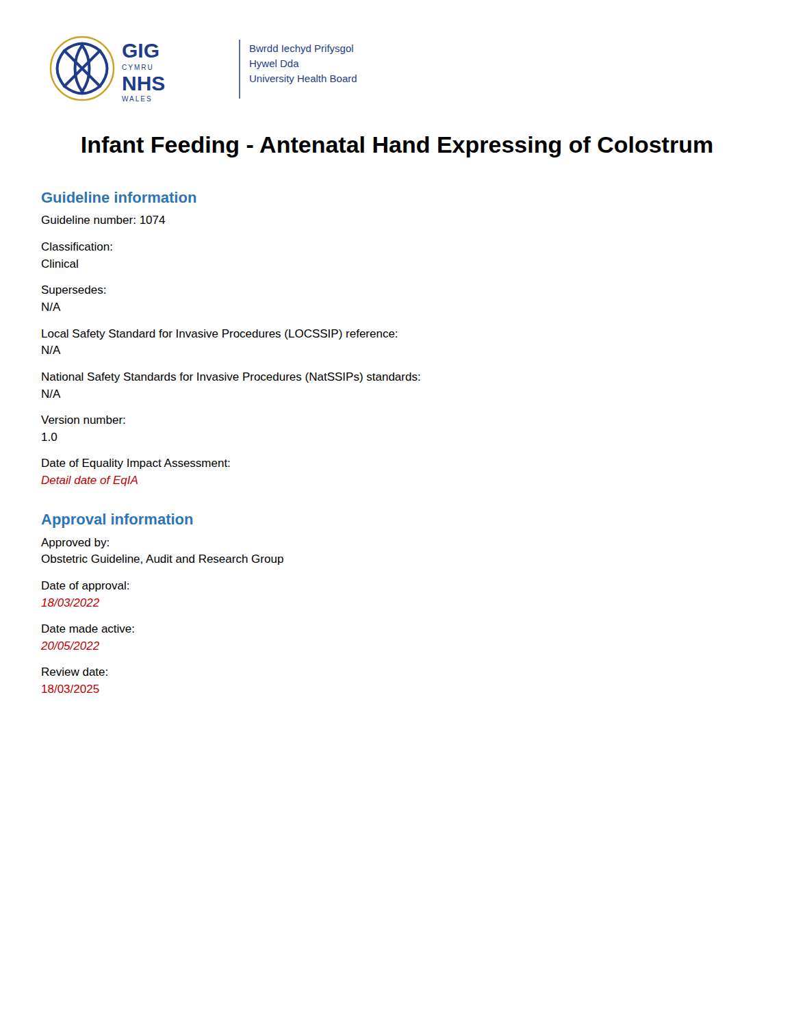GIG CYMRU NHS WALES Bwrdd Iechyd Prifysgol Hywel Dda University Health Board
Infant Feeding - Antenatal Hand Expressing of Colostrum
Guideline information
Guideline number: 1074
Classification: Clinical
Supersedes: N/A
Local Safety Standard for Invasive Procedures (LOCSSIP) reference: N/A
National Safety Standards for Invasive Procedures (NatSSIPs) standards: N/A
Version number: 1.0
Date of Equality Impact Assessment: Detail date of EqIA
Approval information
Approved by: Obstetric Guideline, Audit and Research Group
Date of approval: 18/03/2022
Date made active: 20/05/2022
Review date: 18/03/2025